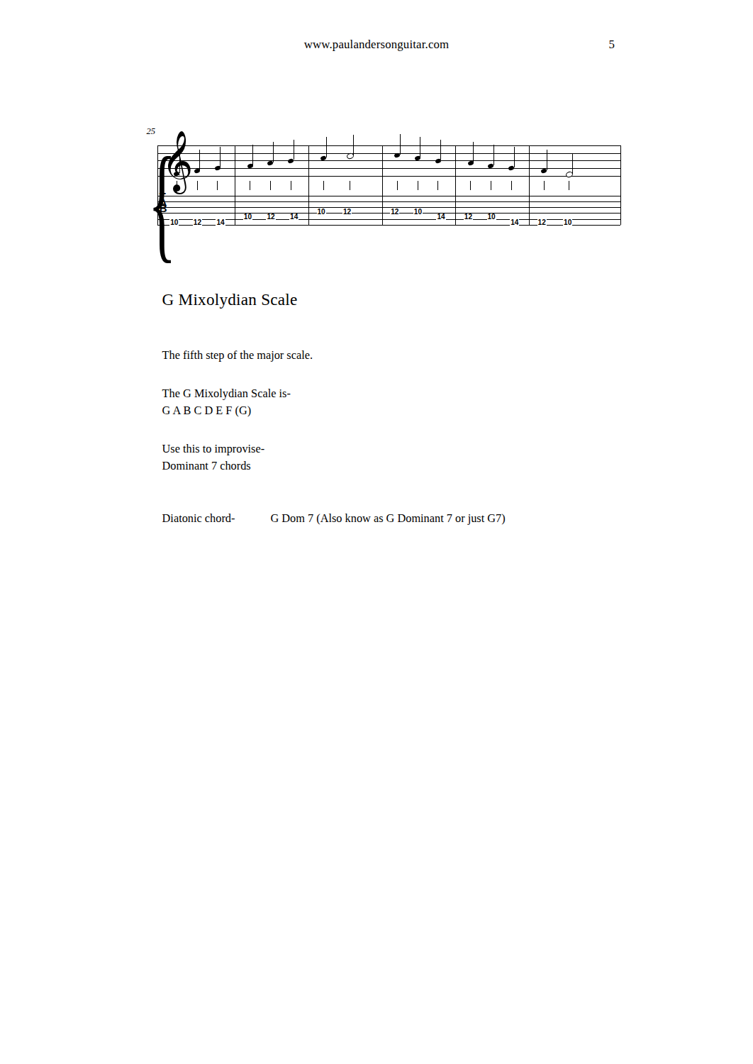www.paulandersonguitar.com 5
25
{
𝄞
TAB
10
12
14
10
12
14
10
12
12
10
14
12
10
14
12
10
G Mixolydian Scale
The fifth step of the major scale.
The G Mixolydian Scale is-
G A B C D E F (G)
Use this to improvise-
Dominant 7 chords
Diatonic chord- G Dom 7 (Also know as G Dominant 7 or just G7)